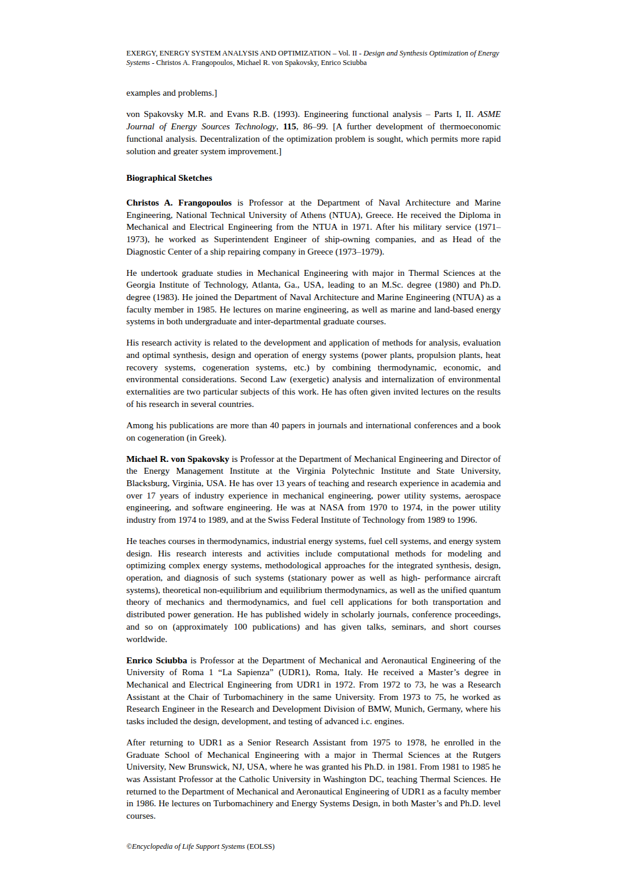EXERGY, ENERGY SYSTEM ANALYSIS AND OPTIMIZATION – Vol. II - Design and Synthesis Optimization of Energy Systems - Christos A. Frangopoulos, Michael R. von Spakovsky, Enrico Sciubba
examples and problems.]
von Spakovsky M.R. and Evans R.B. (1993). Engineering functional analysis – Parts I, II. ASME Journal of Energy Sources Technology, 115, 86–99. [A further development of thermoeconomic functional analysis. Decentralization of the optimization problem is sought, which permits more rapid solution and greater system improvement.]
Biographical Sketches
Christos A. Frangopoulos is Professor at the Department of Naval Architecture and Marine Engineering, National Technical University of Athens (NTUA), Greece. He received the Diploma in Mechanical and Electrical Engineering from the NTUA in 1971. After his military service (1971–1973), he worked as Superintendent Engineer of ship-owning companies, and as Head of the Diagnostic Center of a ship repairing company in Greece (1973–1979).
He undertook graduate studies in Mechanical Engineering with major in Thermal Sciences at the Georgia Institute of Technology, Atlanta, Ga., USA, leading to an M.Sc. degree (1980) and Ph.D. degree (1983). He joined the Department of Naval Architecture and Marine Engineering (NTUA) as a faculty member in 1985. He lectures on marine engineering, as well as marine and land-based energy systems in both undergraduate and inter-departmental graduate courses.
His research activity is related to the development and application of methods for analysis, evaluation and optimal synthesis, design and operation of energy systems (power plants, propulsion plants, heat recovery systems, cogeneration systems, etc.) by combining thermodynamic, economic, and environmental considerations. Second Law (exergetic) analysis and internalization of environmental externalities are two particular subjects of this work. He has often given invited lectures on the results of his research in several countries.
Among his publications are more than 40 papers in journals and international conferences and a book on cogeneration (in Greek).
Michael R. von Spakovsky is Professor at the Department of Mechanical Engineering and Director of the Energy Management Institute at the Virginia Polytechnic Institute and State University, Blacksburg, Virginia, USA. He has over 13 years of teaching and research experience in academia and over 17 years of industry experience in mechanical engineering, power utility systems, aerospace engineering, and software engineering. He was at NASA from 1970 to 1974, in the power utility industry from 1974 to 1989, and at the Swiss Federal Institute of Technology from 1989 to 1996.
He teaches courses in thermodynamics, industrial energy systems, fuel cell systems, and energy system design. His research interests and activities include computational methods for modeling and optimizing complex energy systems, methodological approaches for the integrated synthesis, design, operation, and diagnosis of such systems (stationary power as well as high- performance aircraft systems), theoretical non-equilibrium and equilibrium thermodynamics, as well as the unified quantum theory of mechanics and thermodynamics, and fuel cell applications for both transportation and distributed power generation. He has published widely in scholarly journals, conference proceedings, and so on (approximately 100 publications) and has given talks, seminars, and short courses worldwide.
Enrico Sciubba is Professor at the Department of Mechanical and Aeronautical Engineering of the University of Roma 1 “La Sapienza” (UDR1), Roma, Italy. He received a Master’s degree in Mechanical and Electrical Engineering from UDR1 in 1972. From 1972 to 73, he was a Research Assistant at the Chair of Turbomachinery in the same University. From 1973 to 75, he worked as Research Engineer in the Research and Development Division of BMW, Munich, Germany, where his tasks included the design, development, and testing of advanced i.c. engines.
After returning to UDR1 as a Senior Research Assistant from 1975 to 1978, he enrolled in the Graduate School of Mechanical Engineering with a major in Thermal Sciences at the Rutgers University, New Brunswick, NJ, USA, where he was granted his Ph.D. in 1981. From 1981 to 1985 he was Assistant Professor at the Catholic University in Washington DC, teaching Thermal Sciences. He returned to the Department of Mechanical and Aeronautical Engineering of UDR1 as a faculty member in 1986. He lectures on Turbomachinery and Energy Systems Design, in both Master’s and Ph.D. level courses.
©Encyclopedia of Life Support Systems (EOLSS)